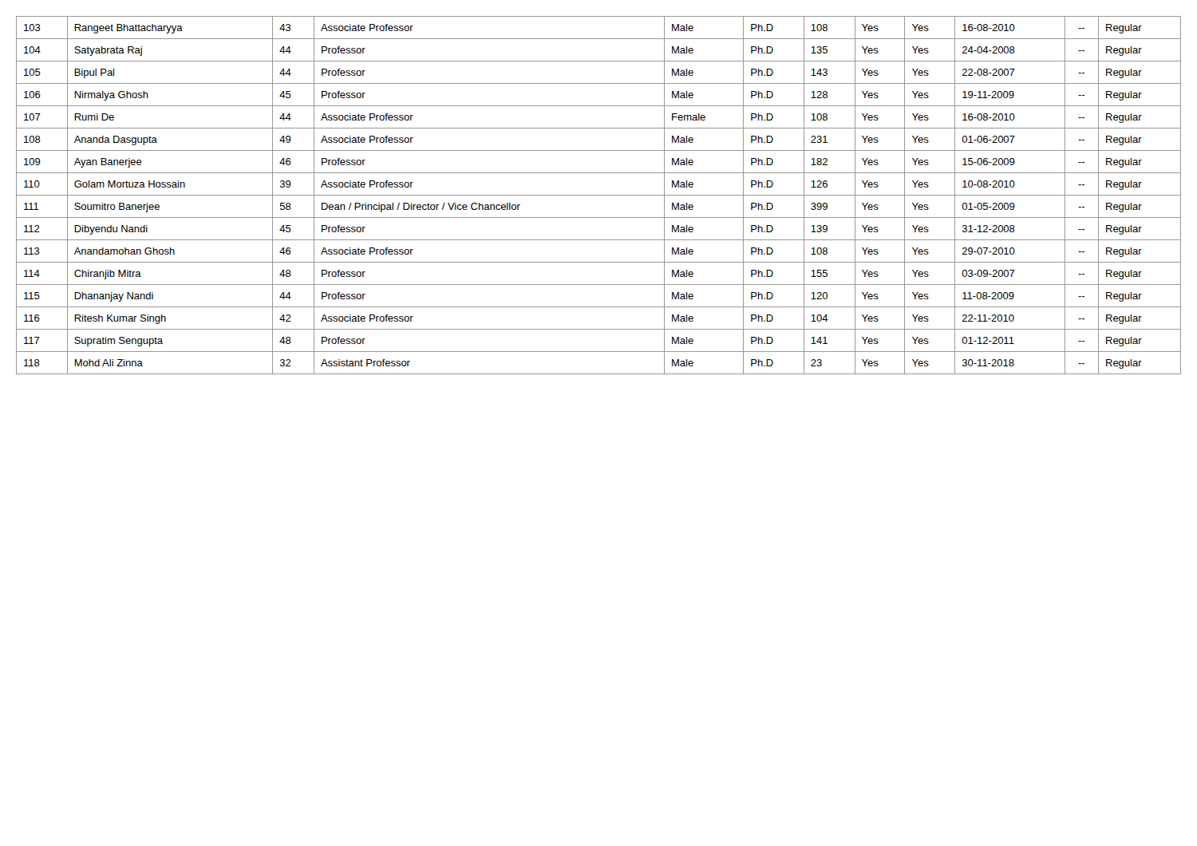| 103 | Rangeet Bhattacharyya | 43 | Associate Professor | Male | Ph.D | 108 | Yes | Yes | 16-08-2010 | -- | Regular |
| 104 | Satyabrata Raj | 44 | Professor | Male | Ph.D | 135 | Yes | Yes | 24-04-2008 | -- | Regular |
| 105 | Bipul Pal | 44 | Professor | Male | Ph.D | 143 | Yes | Yes | 22-08-2007 | -- | Regular |
| 106 | Nirmalya Ghosh | 45 | Professor | Male | Ph.D | 128 | Yes | Yes | 19-11-2009 | -- | Regular |
| 107 | Rumi De | 44 | Associate Professor | Female | Ph.D | 108 | Yes | Yes | 16-08-2010 | -- | Regular |
| 108 | Ananda Dasgupta | 49 | Associate Professor | Male | Ph.D | 231 | Yes | Yes | 01-06-2007 | -- | Regular |
| 109 | Ayan Banerjee | 46 | Professor | Male | Ph.D | 182 | Yes | Yes | 15-06-2009 | -- | Regular |
| 110 | Golam Mortuza Hossain | 39 | Associate Professor | Male | Ph.D | 126 | Yes | Yes | 10-08-2010 | -- | Regular |
| 111 | Soumitro Banerjee | 58 | Dean / Principal / Director / Vice Chancellor | Male | Ph.D | 399 | Yes | Yes | 01-05-2009 | -- | Regular |
| 112 | Dibyendu Nandi | 45 | Professor | Male | Ph.D | 139 | Yes | Yes | 31-12-2008 | -- | Regular |
| 113 | Anandamohan Ghosh | 46 | Associate Professor | Male | Ph.D | 108 | Yes | Yes | 29-07-2010 | -- | Regular |
| 114 | Chiranjib Mitra | 48 | Professor | Male | Ph.D | 155 | Yes | Yes | 03-09-2007 | -- | Regular |
| 115 | Dhananjay Nandi | 44 | Professor | Male | Ph.D | 120 | Yes | Yes | 11-08-2009 | -- | Regular |
| 116 | Ritesh Kumar Singh | 42 | Associate Professor | Male | Ph.D | 104 | Yes | Yes | 22-11-2010 | -- | Regular |
| 117 | Supratim Sengupta | 48 | Professor | Male | Ph.D | 141 | Yes | Yes | 01-12-2011 | -- | Regular |
| 118 | Mohd Ali Zinna | 32 | Assistant Professor | Male | Ph.D | 23 | Yes | Yes | 30-11-2018 | -- | Regular |